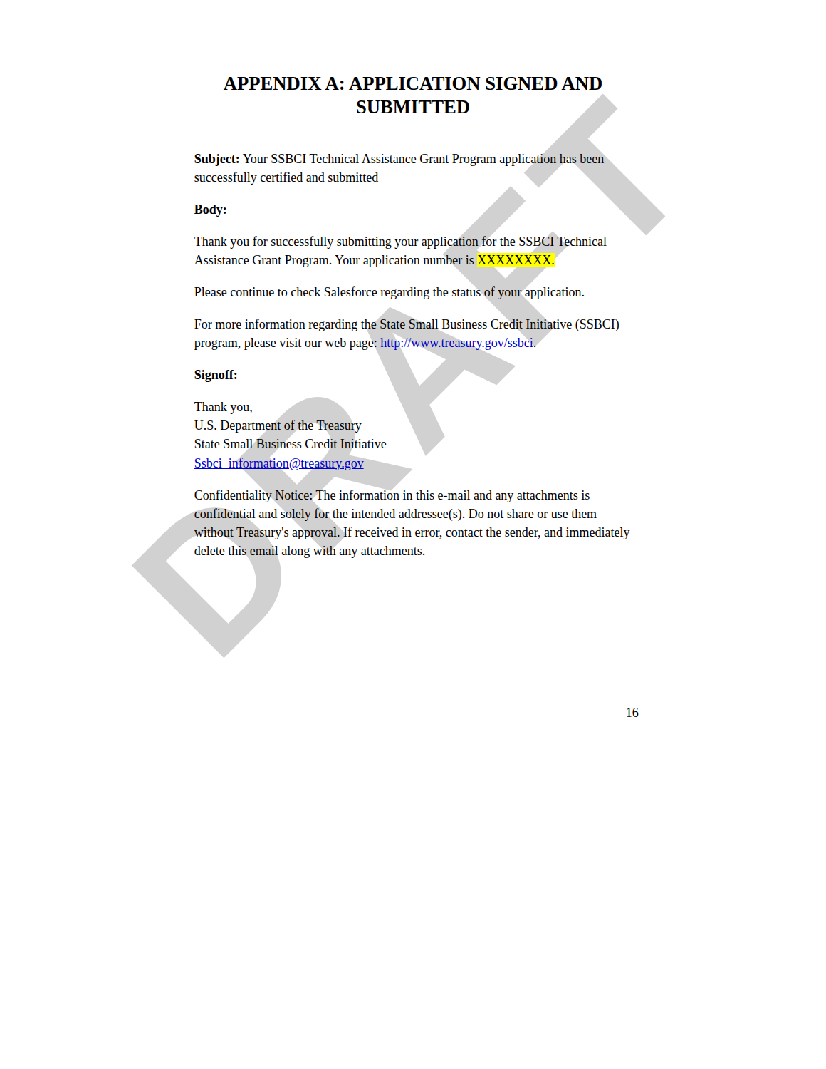DRAFT
APPENDIX A: APPLICATION SIGNED AND SUBMITTED
Subject: Your SSBCI Technical Assistance Grant Program application has been successfully certified and submitted
Body:
Thank you for successfully submitting your application for the SSBCI Technical Assistance Grant Program. Your application number is XXXXXXXX.
Please continue to check Salesforce regarding the status of your application.
For more information regarding the State Small Business Credit Initiative (SSBCI) program, please visit our web page: http://www.treasury.gov/ssbci.
Signoff:
Thank you,
U.S. Department of the Treasury
State Small Business Credit Initiative
Ssbci_information@treasury.gov
Confidentiality Notice: The information in this e-mail and any attachments is confidential and solely for the intended addressee(s). Do not share or use them without Treasury's approval. If received in error, contact the sender, and immediately delete this email along with any attachments.
16